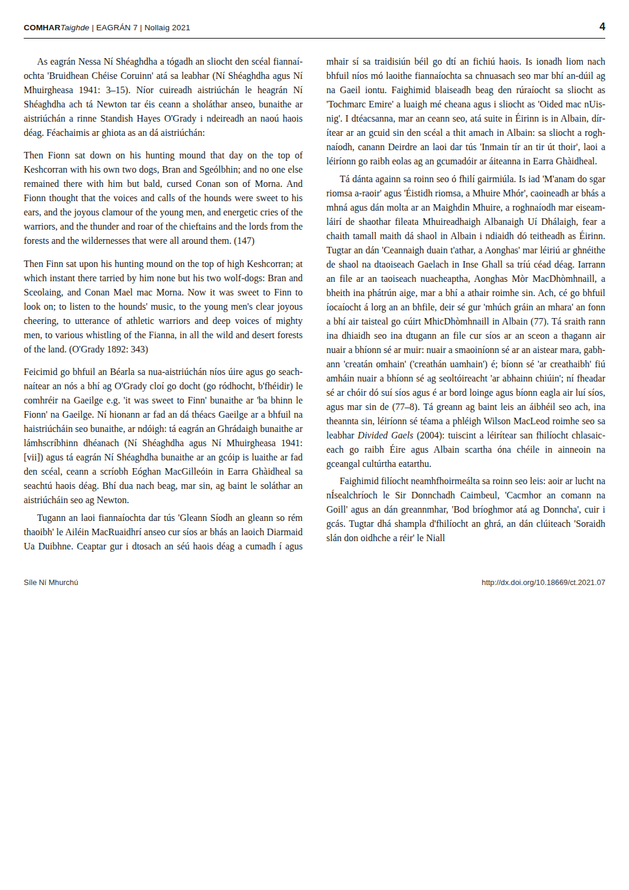COMHAR Taighde | EAGRÁN 7 | Nollaig 2021
4
As eagrán Nessa Ní Shéaghdha a tógadh an sliocht den scéal fiannaíochta 'Bruidhean Chéise Coruinn' atá sa leabhar (Ní Shéaghdha agus Ní Mhuirgheasa 1941: 3–15). Níor cuireadh aistriúchán le heagrán Ní Shéaghdha ach tá Newton tar éis ceann a sholáthar anseo, bunaithe ar aistriúchán a rinne Standish Hayes O'Grady i ndeireadh an naoú haois déag. Féachaimis ar ghiota as an dá aistriúchán:
Then Fionn sat down on his hunting mound that day on the top of Keshcorran with his own two dogs, Bran and Sgeólbhin; and no one else remained there with him but bald, cursed Conan son of Morna. And Fionn thought that the voices and calls of the hounds were sweet to his ears, and the joyous clamour of the young men, and energetic cries of the warriors, and the thunder and roar of the chieftains and the lords from the forests and the wildernesses that were all around them. (147)
Then Finn sat upon his hunting mound on the top of high Keshcorran; at which instant there tarried by him none but his two wolf-dogs: Bran and Sceolaing, and Conan Mael mac Morna. Now it was sweet to Finn to look on; to listen to the hounds' music, to the young men's clear joyous cheering, to utterance of athletic warriors and deep voices of mighty men, to various whistling of the Fianna, in all the wild and desert forests of the land. (O'Grady 1892: 343)
Feicimid go bhfuil an Béarla sa nua-aistriúchán níos úire agus go seachnaítear an nós a bhí ag O'Grady cloí go docht (go ródhocht, b'fhéidir) le comhréir na Gaeilge e.g. 'it was sweet to Finn' bunaithe ar 'ba bhinn le Fionn' na Gaeilge. Ní hionann ar fad an dá théacs Gaeilge ar a bhfuil na haistriúcháin seo bunaithe, ar ndóigh: tá eagrán an Ghrádaigh bunaithe ar lámhscríbhinn dhéanach (Ní Shéaghdha agus Ní Mhuirgheasa 1941: [vii]) agus tá eagrán Ní Shéaghdha bunaithe ar an gcóip is luaithe ar fad den scéal, ceann a scríobh Eóghan MacGilleóin in Earra Ghàidheal sa seachtú haois déag. Bhí dua nach beag, mar sin, ag baint le soláthar an aistriúcháin seo ag Newton.
Tugann an laoi fiannaíochta dar tús 'Gleann Síodh an gleann so rém thaoibh' le Ailéin MacRuaidhrí anseo cur síos ar bhás an laoich Diarmaid Ua Duibhne. Ceaptar gur i dtosach an séú haois déag a cumadh í agus mhair sí sa traidisiún béil go dtí an fichiú haois. Is ionadh liom nach bhfuil níos mó laoithe fiannaíochta sa chnuasach seo mar bhí an-dúil ag na Gaeil iontu. Faighimid blaiseadh beag den rúraíocht sa sliocht as 'Tochmarc Emire' a luaigh mé cheana agus i sliocht as 'Oided mac nUisnig'. I dtéacsanna, mar an ceann seo, atá suite in Éirinn is in Albain, dírítear ar an gcuid sin den scéal a thit amach in Albain: sa sliocht a roghnaíodh, canann Deirdre an laoi dar tús 'Inmain tír an tir út thoir', laoi a léiríonn go raibh eolas ag an gcumadóir ar áiteanna in Earra Ghàidheal.
Tá dánta againn sa roinn seo ó fhilí gairmiúla. Is iad 'M'anam do sgar riomsa a-raoir' agus 'Éistidh riomsa, a Mhuire Mhór', caoineadh ar bhás a mhná agus dán molta ar an Maighdin Mhuire, a roghnaíodh mar eiseamláirí de shaothar fileata Mhuireadhaigh Albanaigh Uí Dhálaigh, fear a chaith tamall maith dá shaol in Albain i ndiaidh dó teitheadh as Éirinn. Tugtar an dán 'Ceannaigh duain t'athar, a Aonghas' mar léiriú ar ghnéithe de shaol na dtaoiseach Gaelach in Inse Ghall sa tríú céad déag. Iarrann an file ar an taoiseach nuacheaptha, Aonghas Mòr MacDhòmhnaill, a bheith ina phátrún aige, mar a bhí a athair roimhe sin. Ach, cé go bhfuil íocaíocht á lorg an an bhfile, deir sé gur 'mhúch gráin an mhara' an fonn a bhí air taisteal go cúirt MhicDhòmhnaill in Albain (77). Tá sraith rann ina dhiaidh seo ina dtugann an file cur síos ar an sceon a thagann air nuair a bhíonn sé ar muir: nuair a smaoiníonn sé ar an aistear mara, gabhann 'creatán omhain' ('creathán uamhain') é; bíonn sé 'ar creathaibh' fiú amháin nuair a bhíonn sé ag seoltóireacht 'ar abhainn chiúin'; ní fheadar sé ar chóir dó suí síos agus é ar bord loinge agus bíonn eagla air luí síos, agus mar sin de (77–8). Tá greann ag baint leis an áibhéil seo ach, ina theannta sin, léiríonn sé téama a phléigh Wilson MacLeod roimhe seo sa leabhar Divided Gaels (2004): tuiscint a léirítear san fhilíocht chlasaiceach go raibh Éire agus Albain scartha óna chéile in ainneoin na gceangal cultúrtha eatarthu.
Faighimid filíocht neamhfhoirmeálta sa roinn seo leis: aoir ar lucht na nÍsealchríoch le Sir Donnchadh Caimbeul, 'Cacmhor an comann na Goill' agus an dán greannmhar, 'Bod bríoghmor atá ag Donncha', cuir i gcás. Tugtar dhá shampla d'fhilíocht an ghrá, an dán clúiteach 'Soraidh slán don oidhche a réir' le Niall
Síle Ní Mhurchú
http://dx.doi.org/10.18669/ct.2021.07